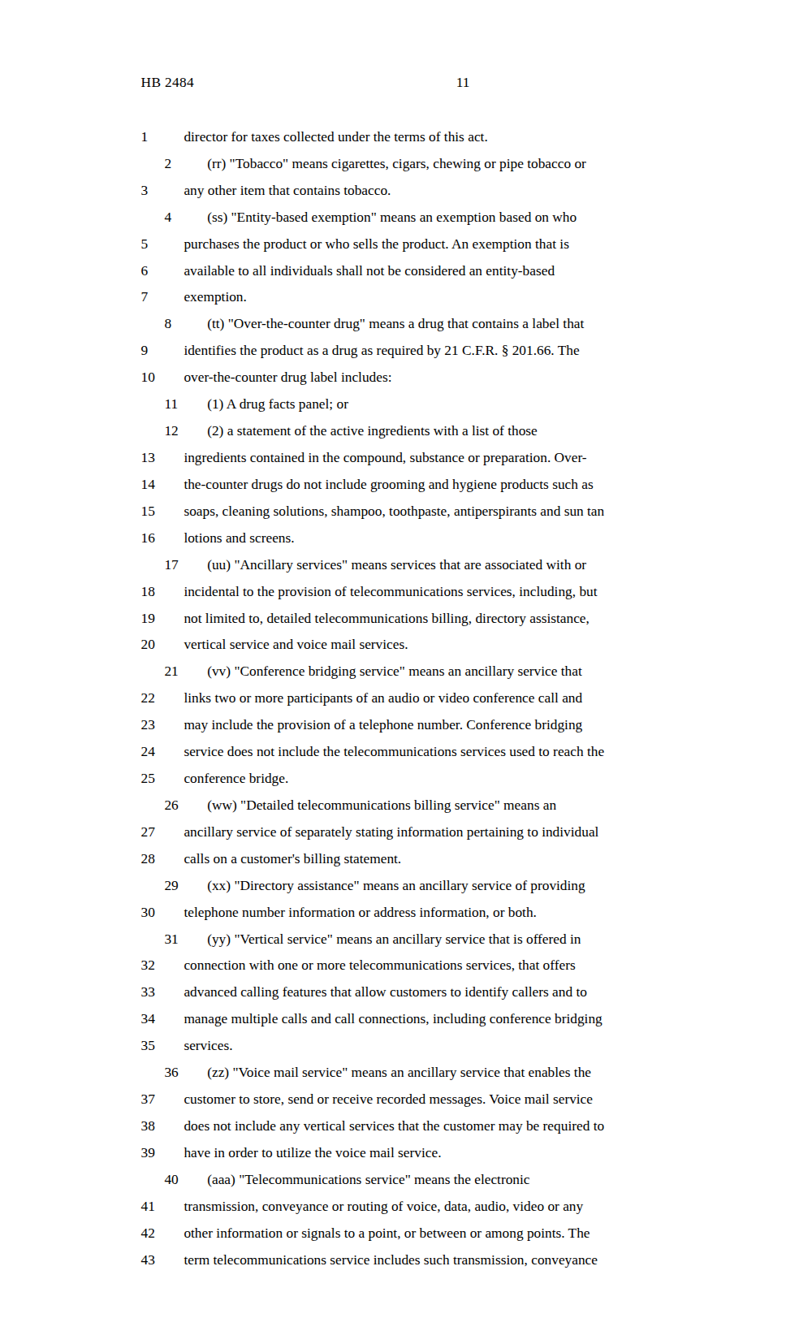HB 2484 11
director for taxes collected under the terms of this act.
(rr) "Tobacco" means cigarettes, cigars, chewing or pipe tobacco or
any other item that contains tobacco.
(ss) "Entity-based exemption" means an exemption based on who
purchases the product or who sells the product. An exemption that is
available to all individuals shall not be considered an entity-based
exemption.
(tt) "Over-the-counter drug" means a drug that contains a label that
identifies the product as a drug as required by 21 C.F.R. § 201.66. The
over-the-counter drug label includes:
(1) A drug facts panel; or
(2) a statement of the active ingredients with a list of those
ingredients contained in the compound, substance or preparation. Over-
the-counter drugs do not include grooming and hygiene products such as
soaps, cleaning solutions, shampoo, toothpaste, antiperspirants and sun tan
lotions and screens.
(uu) "Ancillary services" means services that are associated with or
incidental to the provision of telecommunications services, including, but
not limited to, detailed telecommunications billing, directory assistance,
vertical service and voice mail services.
(vv) "Conference bridging service" means an ancillary service that
links two or more participants of an audio or video conference call and
may include the provision of a telephone number. Conference bridging
service does not include the telecommunications services used to reach the
conference bridge.
(ww) "Detailed telecommunications billing service" means an
ancillary service of separately stating information pertaining to individual
calls on a customer's billing statement.
(xx) "Directory assistance" means an ancillary service of providing
telephone number information or address information, or both.
(yy) "Vertical service" means an ancillary service that is offered in
connection with one or more telecommunications services, that offers
advanced calling features that allow customers to identify callers and to
manage multiple calls and call connections, including conference bridging
services.
(zz) "Voice mail service" means an ancillary service that enables the
customer to store, send or receive recorded messages. Voice mail service
does not include any vertical services that the customer may be required to
have in order to utilize the voice mail service.
(aaa) "Telecommunications service" means the electronic
transmission, conveyance or routing of voice, data, audio, video or any
other information or signals to a point, or between or among points. The
term telecommunications service includes such transmission, conveyance